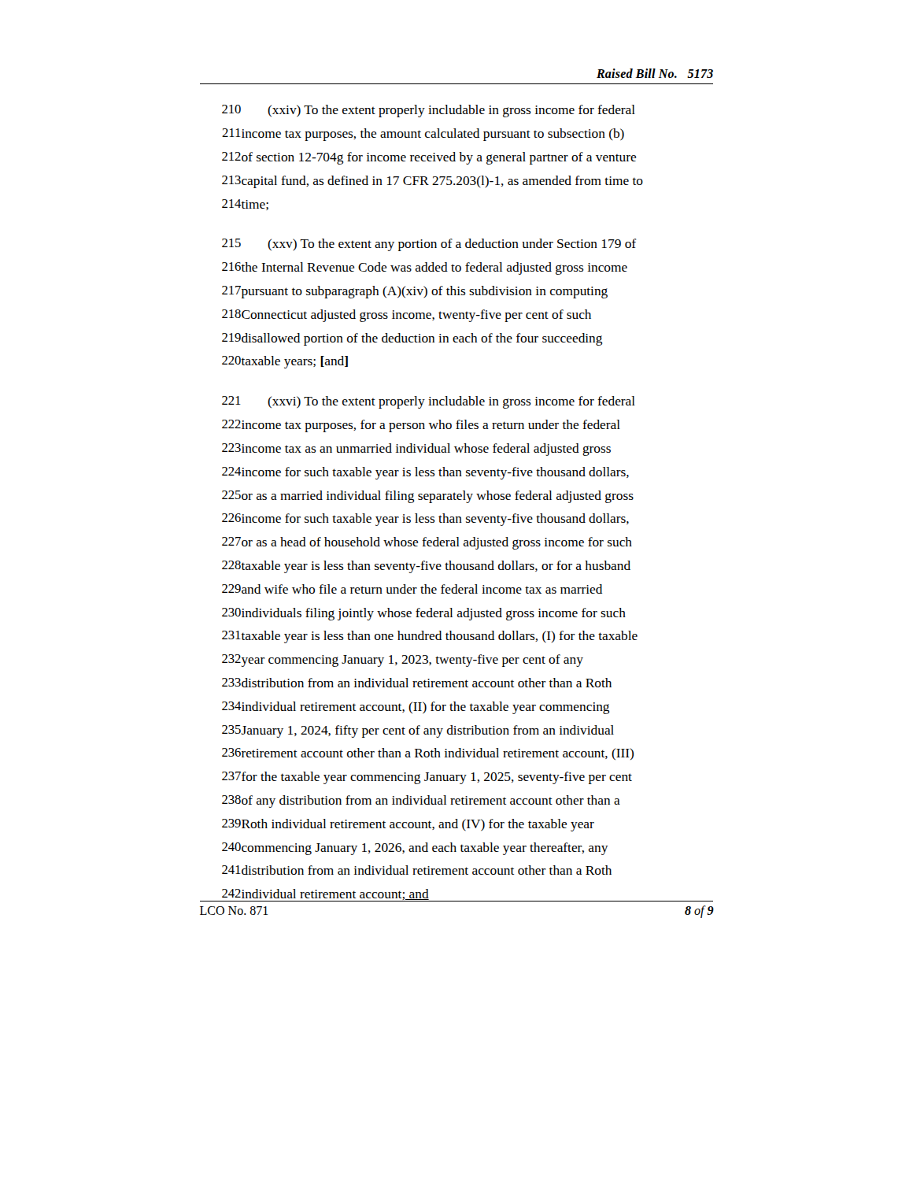Raised Bill No. 5173
| 210 | (xxiv) To the extent properly includable in gross income for federal |
| 211 | income tax purposes, the amount calculated pursuant to subsection (b) |
| 212 | of section 12-704g for income received by a general partner of a venture |
| 213 | capital fund, as defined in 17 CFR 275.203(l)-1, as amended from time to |
| 214 | time; |
| 215 | (xxv) To the extent any portion of a deduction under Section 179 of |
| 216 | the Internal Revenue Code was added to federal adjusted gross income |
| 217 | pursuant to subparagraph (A)(xiv) of this subdivision in computing |
| 218 | Connecticut adjusted gross income, twenty-five per cent of such |
| 219 | disallowed portion of the deduction in each of the four succeeding |
| 220 | taxable years; [ and ] |
| 221 | (xxvi) To the extent properly includable in gross income for federal |
| 222 | income tax purposes, for a person who files a return under the federal |
| 223 | income tax as an unmarried individual whose federal adjusted gross |
| 224 | income for such taxable year is less than seventy-five thousand dollars, |
| 225 | or as a married individual filing separately whose federal adjusted gross |
| 226 | income for such taxable year is less than seventy-five thousand dollars, |
| 227 | or as a head of household whose federal adjusted gross income for such |
| 228 | taxable year is less than seventy-five thousand dollars, or for a husband |
| 229 | and wife who file a return under the federal income tax as married |
| 230 | individuals filing jointly whose federal adjusted gross income for such |
| 231 | taxable year is less than one hundred thousand dollars, (I) for the taxable |
| 232 | year commencing January 1, 2023, twenty-five per cent of any |
| 233 | distribution from an individual retirement account other than a Roth |
| 234 | individual retirement account, (II) for the taxable year commencing |
| 235 | January 1, 2024, fifty per cent of any distribution from an individual |
| 236 | retirement account other than a Roth individual retirement account, (III) |
| 237 | for the taxable year commencing January 1, 2025, seventy-five per cent |
| 238 | of any distribution from an individual retirement account other than a |
| 239 | Roth individual retirement account, and (IV) for the taxable year |
| 240 | commencing January 1, 2026, and each taxable year thereafter, any |
| 241 | distribution from an individual retirement account other than a Roth |
| 242 | individual retirement account ; and |
LCO No. 871
8 of 9